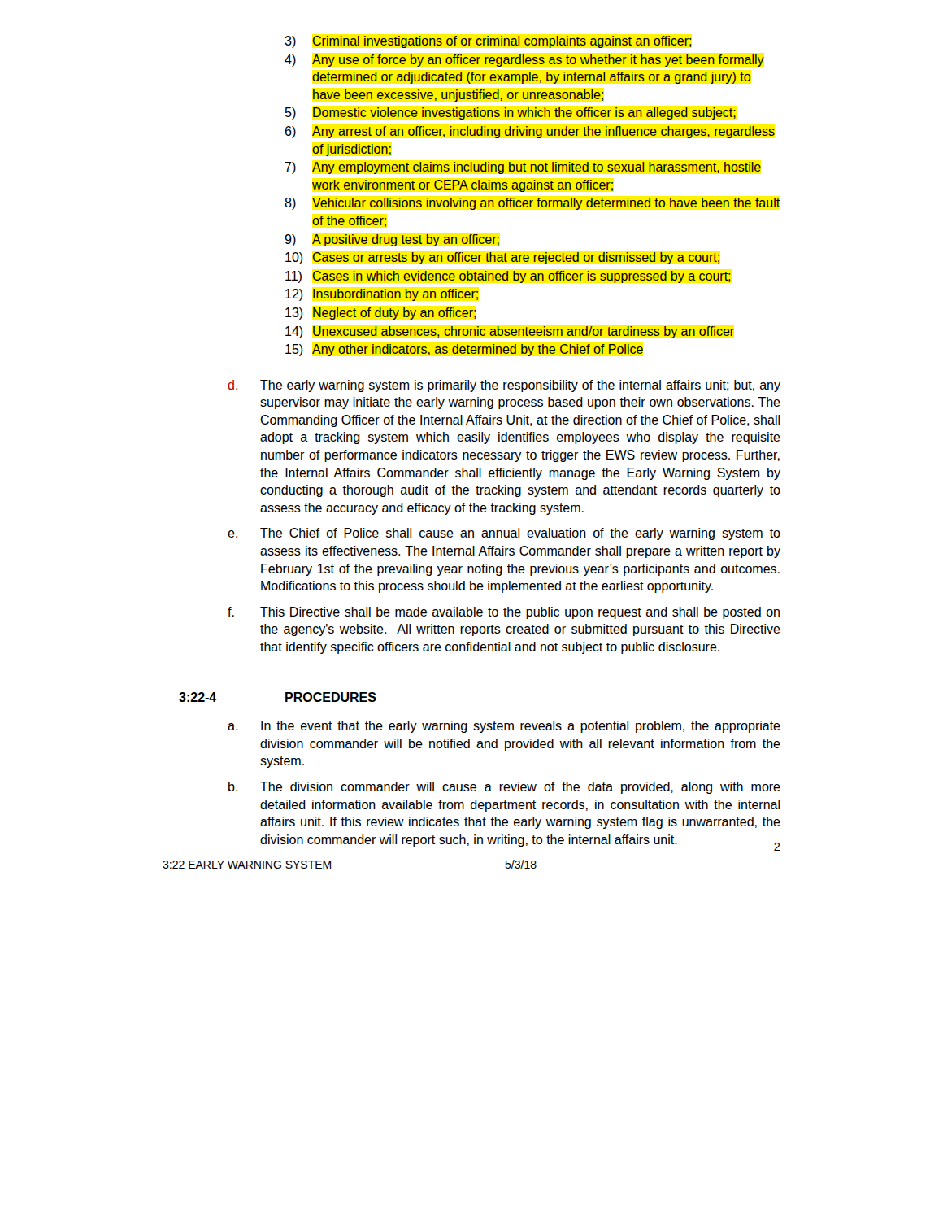3) Criminal investigations of or criminal complaints against an officer;
4) Any use of force by an officer regardless as to whether it has yet been formally determined or adjudicated (for example, by internal affairs or a grand jury) to have been excessive, unjustified, or unreasonable;
5) Domestic violence investigations in which the officer is an alleged subject;
6) Any arrest of an officer, including driving under the influence charges, regardless of jurisdiction;
7) Any employment claims including but not limited to sexual harassment, hostile work environment or CEPA claims against an officer;
8) Vehicular collisions involving an officer formally determined to have been the fault of the officer;
9) A positive drug test by an officer;
10) Cases or arrests by an officer that are rejected or dismissed by a court;
11) Cases in which evidence obtained by an officer is suppressed by a court;
12) Insubordination by an officer;
13) Neglect of duty by an officer;
14) Unexcused absences, chronic absenteeism and/or tardiness by an officer
15) Any other indicators, as determined by the Chief of Police
d. The early warning system is primarily the responsibility of the internal affairs unit; but, any supervisor may initiate the early warning process based upon their own observations. The Commanding Officer of the Internal Affairs Unit, at the direction of the Chief of Police, shall adopt a tracking system which easily identifies employees who display the requisite number of performance indicators necessary to trigger the EWS review process. Further, the Internal Affairs Commander shall efficiently manage the Early Warning System by conducting a thorough audit of the tracking system and attendant records quarterly to assess the accuracy and efficacy of the tracking system.
e. The Chief of Police shall cause an annual evaluation of the early warning system to assess its effectiveness. The Internal Affairs Commander shall prepare a written report by February 1st of the prevailing year noting the previous year’s participants and outcomes. Modifications to this process should be implemented at the earliest opportunity.
f. This Directive shall be made available to the public upon request and shall be posted on the agency's website. All written reports created or submitted pursuant to this Directive that identify specific officers are confidential and not subject to public disclosure.
3:22-4 PROCEDURES
a. In the event that the early warning system reveals a potential problem, the appropriate division commander will be notified and provided with all relevant information from the system.
b. The division commander will cause a review of the data provided, along with more detailed information available from department records, in consultation with the internal affairs unit. If this review indicates that the early warning system flag is unwarranted, the division commander will report such, in writing, to the internal affairs unit.
2
3:22 EARLY WARNING SYSTEM 5/3/18